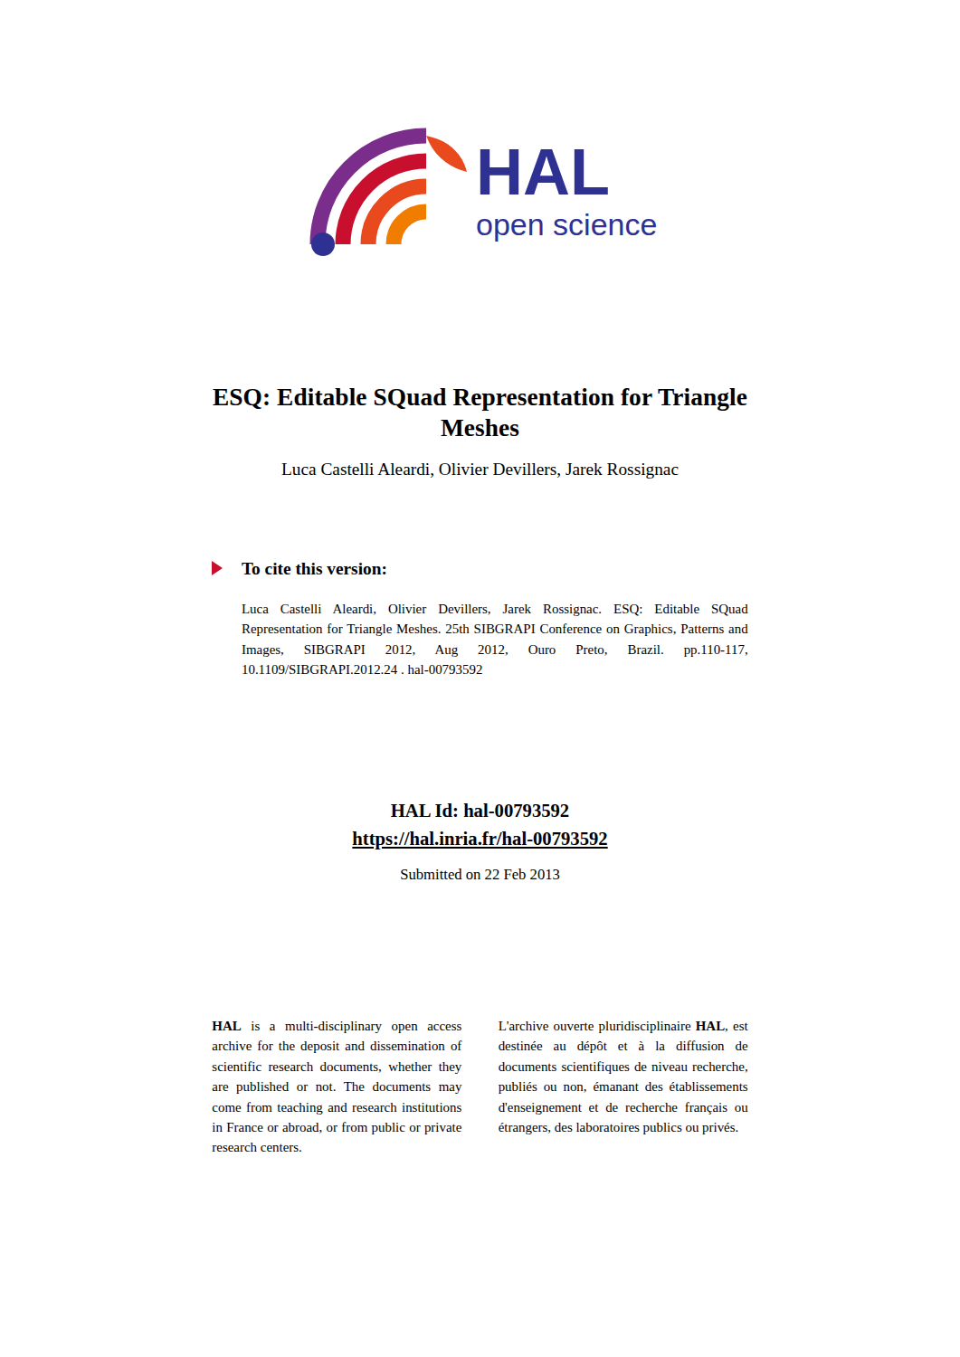HAL open science
ESQ: Editable SQuad Representation for Triangle
Meshes
Luca Castelli Aleardi, Olivier Devillers, Jarek Rossignac
To cite this version:
Luca Castelli Aleardi, Olivier Devillers, Jarek Rossignac. ESQ: Editable SQuad Representation for Triangle Meshes. 25th SIBGRAPI Conference on Graphics, Patterns and Images, SIBGRAPI 2012, Aug 2012, Ouro Preto, Brazil. pp.110-117, 10.1109/SIBGRAPI.2012.24 . hal-00793592
HAL Id: hal-00793592
https://hal.inria.fr/hal-00793592
Submitted on 22 Feb 2013
HAL is a multi-disciplinary open access archive for the deposit and dissemination of scientific research documents, whether they are published or not. The documents may come from teaching and research institutions in France or abroad, or from public or private research centers.
L'archive ouverte pluridisciplinaire HAL, est destinée au dépôt et à la diffusion de documents scientifiques de niveau recherche, publiés ou non, émanant des établissements d'enseignement et de recherche français ou étrangers, des laboratoires publics ou privés.